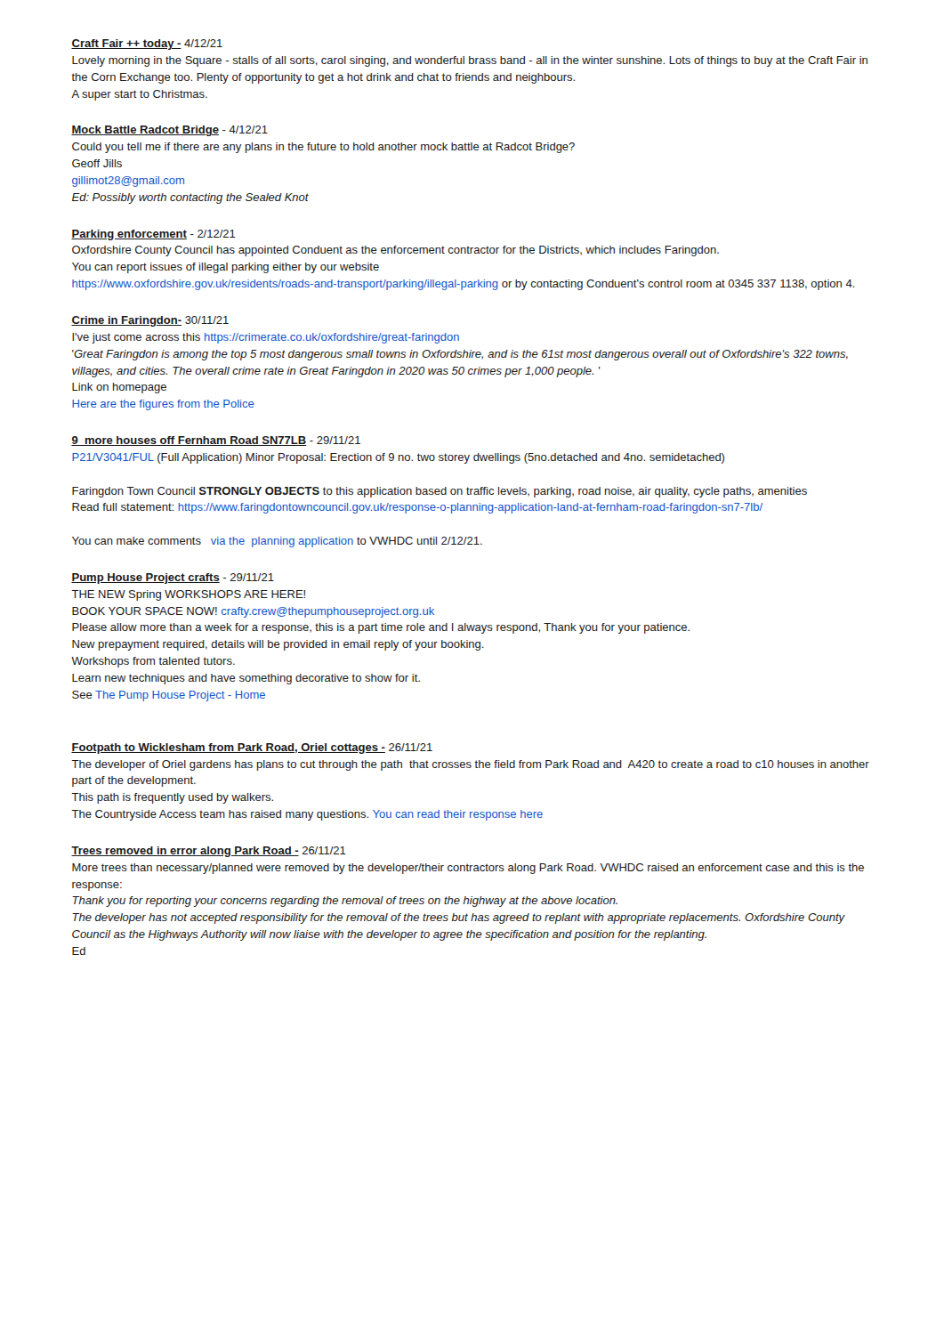Craft Fair ++ today - 4/12/21
Lovely morning in the Square - stalls of all sorts, carol singing, and wonderful brass band - all in the winter sunshine. Lots of things to buy at the Craft Fair in the Corn Exchange too. Plenty of opportunity to get a hot drink and chat to friends and neighbours.
A super start to Christmas.
Mock Battle Radcot Bridge - 4/12/21
Could you tell me if there are any plans in the future to hold another mock battle at Radcot Bridge?
Geoff Jills
gillimot28@gmail.com
Ed: Possibly worth contacting the Sealed Knot
Parking enforcement - 2/12/21
Oxfordshire County Council has appointed Conduent as the enforcement contractor for the Districts, which includes Faringdon.
You can report issues of illegal parking either by our website
https://www.oxfordshire.gov.uk/residents/roads-and-transport/parking/illegal-parking or by contacting Conduent's control room at 0345 337 1138, option 4.
Crime in Faringdon- 30/11/21
I've just come across this https://crimerate.co.uk/oxfordshire/great-faringdon
'Great Faringdon is among the top 5 most dangerous small towns in Oxfordshire, and is the 61st most dangerous overall out of Oxfordshire's 322 towns, villages, and cities. The overall crime rate in Great Faringdon in 2020 was 50 crimes per 1,000 people. '
Link on homepage
Here are the figures from the Police
9 more houses off Fernham Road SN77LB - 29/11/21
P21/V3041/FUL (Full Application) Minor Proposal: Erection of 9 no. two storey dwellings (5no.detached and 4no. semidetached)
Faringdon Town Council STRONGLY OBJECTS to this application based on traffic levels, parking, road noise, air quality, cycle paths, amenities
Read full statement: https://www.faringdontowncouncil.gov.uk/response-o-planning-application-land-at-fernham-road-faringdon-sn7-7lb/
You can make comments via the planning application to VWHDC until 2/12/21.
Pump House Project crafts - 29/11/21
THE NEW Spring WORKSHOPS ARE HERE!
BOOK YOUR SPACE NOW! crafty.crew@thepumphouseproject.org.uk
Please allow more than a week for a response, this is a part time role and I always respond, Thank you for your patience.
New prepayment required, details will be provided in email reply of your booking.
Workshops from talented tutors.
Learn new techniques and have something decorative to show for it.
See The Pump House Project - Home
Footpath to Wicklesham from Park Road, Oriel cottages - 26/11/21
The developer of Oriel gardens has plans to cut through the path that crosses the field from Park Road and A420 to create a road to c10 houses in another part of the development.
This path is frequently used by walkers.
The Countryside Access team has raised many questions. You can read their response here
Trees removed in error along Park Road - 26/11/21
More trees than necessary/planned were removed by the developer/their contractors along Park Road. VWHDC raised an enforcement case and this is the response:
Thank you for reporting your concerns regarding the removal of trees on the highway at the above location.
The developer has not accepted responsibility for the removal of the trees but has agreed to replant with appropriate replacements. Oxfordshire County Council as the Highways Authority will now liaise with the developer to agree the specification and position for the replanting.
Ed